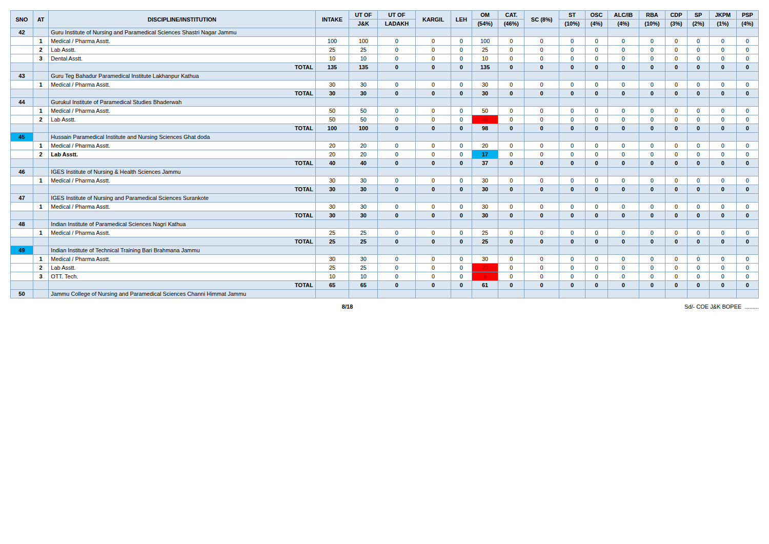| SNO | AT | DISCIPLINE/INSTITUTION | INTAKE | UT OF | UT OF | KARGIL | LEH | OM | CAT. | SC (8%) | ST | OSC | ALC/IB | RBA | CDP | SP | JKPM | PSP |
| --- | --- | --- | --- | --- | --- | --- | --- | --- | --- | --- | --- | --- | --- | --- | --- | --- | --- | --- |
| J&K | LADAKH | (54%) | (46%) | (10%) | (4%) | (4%) | (10%) | (3%) | (2%) | (1%) | (4%) |
| 42 | | Guru Institute of Nursing and Paramedical Sciences Shastri Nagar Jammu | | | | | | | | | | | | | | | | |
| | 1 | Medical / Pharma Asstt. | 100 | 100 | 0 | 0 | 0 | 100 | 0 | 0 | 0 | 0 | 0 | 0 | 0 | 0 | 0 | 0 |
| | 2 | Lab Asstt. | 25 | 25 | 0 | 0 | 0 | 25 | 0 | 0 | 0 | 0 | 0 | 0 | 0 | 0 | 0 | 0 |
| | 3 | Dental Asstt. | 10 | 10 | 0 | 0 | 0 | 10 | 0 | 0 | 0 | 0 | 0 | 0 | 0 | 0 | 0 | 0 |
| | | TOTAL | 135 | 135 | 0 | 0 | 0 | 135 | 0 | 0 | 0 | 0 | 0 | 0 | 0 | 0 | 0 | 0 |
| 43 | | Guru Teg Bahadur Paramedical Institute Lakhanpur Kathua | | | | | | | | | | | | | | | | |
| | 1 | Medical / Pharma Asstt. | 30 | 30 | 0 | 0 | 0 | 30 | 0 | 0 | 0 | 0 | 0 | 0 | 0 | 0 | 0 | 0 |
| | | TOTAL | 30 | 30 | 0 | 0 | 0 | 30 | 0 | 0 | 0 | 0 | 0 | 0 | 0 | 0 | 0 | 0 |
| 44 | | Gurukul Institute of Paramedical Studies Bhaderwah | | | | | | | | | | | | | | | | |
| | 1 | Medical / Pharma Asstt. | 50 | 50 | 0 | 0 | 0 | 50 | 0 | 0 | 0 | 0 | 0 | 0 | 0 | 0 | 0 | 0 |
| | 2 | Lab Asstt. | 50 | 50 | 0 | 0 | 0 | 48 | 0 | 0 | 0 | 0 | 0 | 0 | 0 | 0 | 0 | 0 |
| | | TOTAL | 100 | 100 | 0 | 0 | 0 | 98 | 0 | 0 | 0 | 0 | 0 | 0 | 0 | 0 | 0 | 0 |
| 45 | | Hussain Paramedical Institute and Nursing Sciences Ghat doda | | | | | | | | | | | | | | | | |
| | 1 | Medical / Pharma Asstt. | 20 | 20 | 0 | 0 | 0 | 20 | 0 | 0 | 0 | 0 | 0 | 0 | 0 | 0 | 0 | 0 |
| | 2 | Lab Asstt. | 20 | 20 | 0 | 0 | 0 | 17 | 0 | 0 | 0 | 0 | 0 | 0 | 0 | 0 | 0 | 0 |
| | | TOTAL | 40 | 40 | 0 | 0 | 0 | 37 | 0 | 0 | 0 | 0 | 0 | 0 | 0 | 0 | 0 | 0 |
| 46 | | IGES Institute of Nursing & Health Sciences Jammu | | | | | | | | | | | | | | | | |
| | 1 | Medical / Pharma Asstt. | 30 | 30 | 0 | 0 | 0 | 30 | 0 | 0 | 0 | 0 | 0 | 0 | 0 | 0 | 0 | 0 |
| | | TOTAL | 30 | 30 | 0 | 0 | 0 | 30 | 0 | 0 | 0 | 0 | 0 | 0 | 0 | 0 | 0 | 0 |
| 47 | | IGES Institute of Nursing and Paramedical Sciences Surankote | | | | | | | | | | | | | | | | |
| | 1 | Medical / Pharma Asstt. | 30 | 30 | 0 | 0 | 0 | 30 | 0 | 0 | 0 | 0 | 0 | 0 | 0 | 0 | 0 | 0 |
| | | TOTAL | 30 | 30 | 0 | 0 | 0 | 30 | 0 | 0 | 0 | 0 | 0 | 0 | 0 | 0 | 0 | 0 |
| 48 | | Indian Institute of Paramedical Sciences Nagri Kathua | | | | | | | | | | | | | | | | |
| | 1 | Medical / Pharma Asstt. | 25 | 25 | 0 | 0 | 0 | 25 | 0 | 0 | 0 | 0 | 0 | 0 | 0 | 0 | 0 | 0 |
| | | TOTAL | 25 | 25 | 0 | 0 | 0 | 25 | 0 | 0 | 0 | 0 | 0 | 0 | 0 | 0 | 0 | 0 |
| 49 | | Indian Institute of Technical Training Bari Brahmana Jammu | | | | | | | | | | | | | | | | |
| | 1 | Medical / Pharma Asstt. | 30 | 30 | 0 | 0 | 0 | 30 | 0 | 0 | 0 | 0 | 0 | 0 | 0 | 0 | 0 | 0 |
| | 2 | Lab Asstt. | 25 | 25 | 0 | 0 | 0 | 23 | 0 | 0 | 0 | 0 | 0 | 0 | 0 | 0 | 0 | 0 |
| | 3 | OTT. Tech. | 10 | 10 | 0 | 0 | 0 | 8 | 0 | 0 | 0 | 0 | 0 | 0 | 0 | 0 | 0 | 0 |
| | | TOTAL | 65 | 65 | 0 | 0 | 0 | 61 | 0 | 0 | 0 | 0 | 0 | 0 | 0 | 0 | 0 | 0 |
| 50 | | Jammu College of Nursing and Paramedical Sciences Channi Himmat Jammu | | | | | | | | | | | | | | | | |
8/18 Sd/- COE J&K BOPEE .........